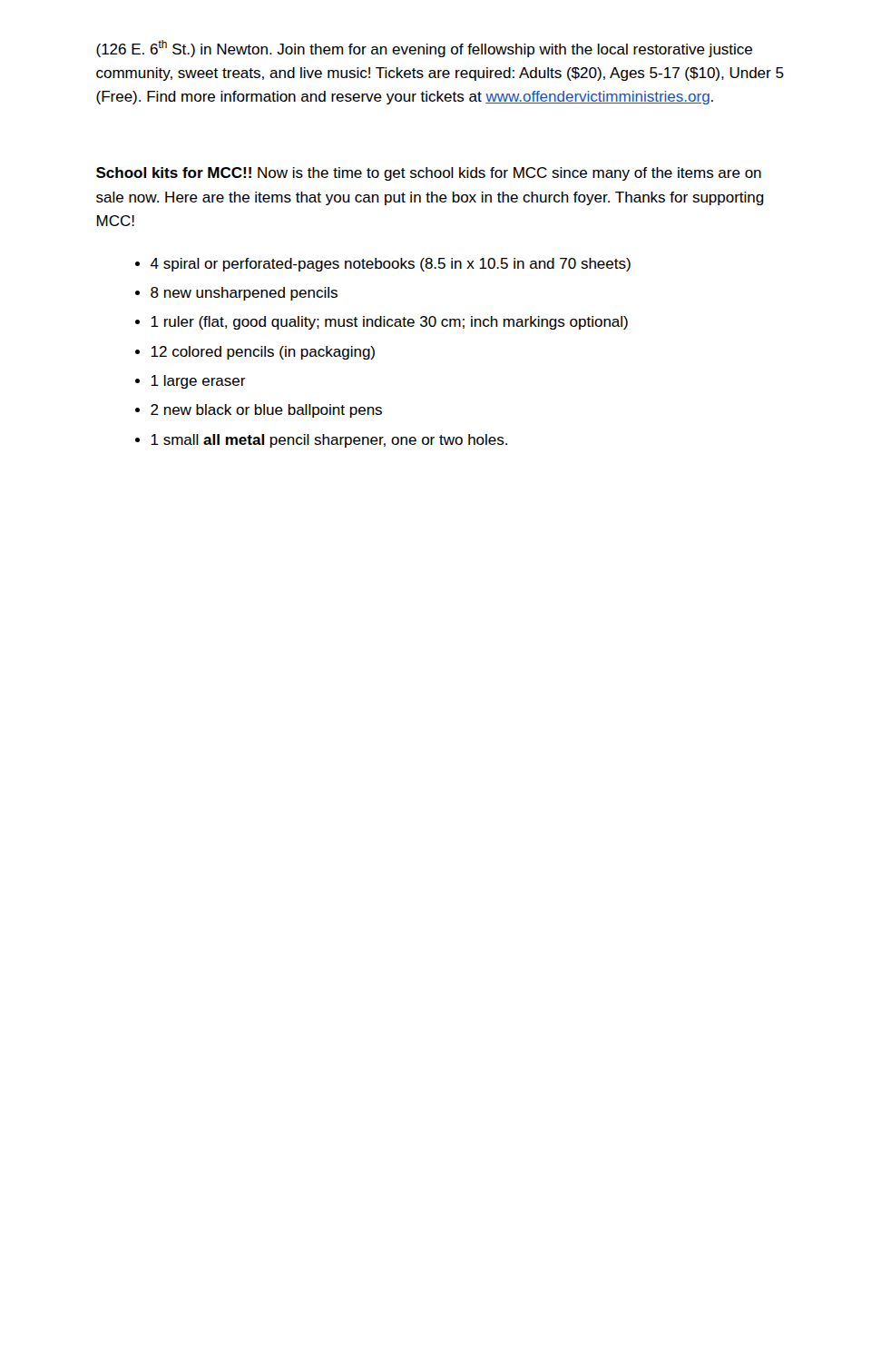(126 E. 6th St.) in Newton. Join them for an evening of fellowship with the local restorative justice community, sweet treats, and live music! Tickets are required: Adults ($20), Ages 5-17 ($10), Under 5 (Free). Find more information and reserve your tickets at www.offendervictimministries.org.
School kits for MCC!! Now is the time to get school kids for MCC since many of the items are on sale now. Here are the items that you can put in the box in the church foyer. Thanks for supporting MCC!
4 spiral or perforated-pages notebooks (8.5 in x 10.5 in and 70 sheets)
8 new unsharpened pencils
1 ruler (flat, good quality; must indicate 30 cm; inch markings optional)
12 colored pencils (in packaging)
1 large eraser
2 new black or blue ballpoint pens
1 small all metal pencil sharpener, one or two holes.